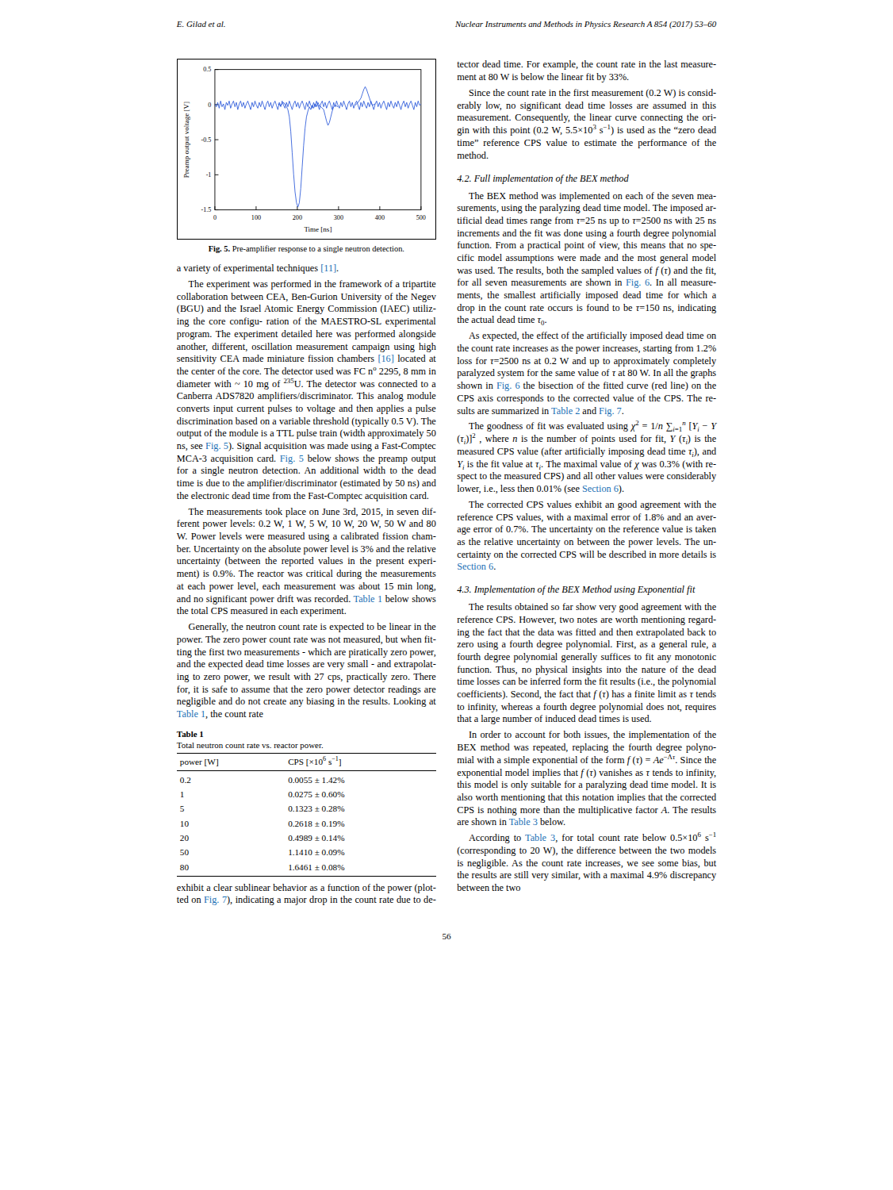E. Gilad et al.
Nuclear Instruments and Methods in Physics Research A 854 (2017) 53–60
0.5 0 -0.5 -1 -1.5 0 100 200 300 400 500 Time [ns] Preamp output voltage [V]
Fig. 5. Pre-amplifier response to a single neutron detection.
a variety of experimental techniques [11].
The experiment was performed in the framework of a tripartite collaboration between CEA, Ben-Gurion University of the Negev (BGU) and the Israel Atomic Energy Commission (IAEC) utilizing the core configu- ration of the MAESTRO-SL experimental program. The experiment detailed here was performed alongside another, different, oscillation measurement campaign using high sensitivity CEA made miniature fission chambers [16] located at the center of the core. The detector used was FC no 2295, 8 mm in diameter with ~ 10 mg of 235U. The detector was connected to a Canberra ADS7820 amplifiers/discriminator. This analog module converts input current pulses to voltage and then applies a pulse discrimination based on a variable threshold (typically 0.5 V). The output of the module is a TTL pulse train (width approximately 50 ns, see Fig. 5). Signal acquisition was made using a Fast-Comptec MCA-3 acquisition card. Fig. 5 below shows the preamp output for a single neutron detection. An additional width to the dead time is due to the amplifier/discriminator (estimated by 50 ns) and the electronic dead time from the Fast-Comptec acquisition card.
The measurements took place on June 3rd, 2015, in seven different power levels: 0.2 W, 1 W, 5 W, 10 W, 20 W, 50 W and 80 W. Power levels were measured using a calibrated fission chamber. Uncertainty on the absolute power level is 3% and the relative uncertainty (between the reported values in the present experiment) is 0.9%. The reactor was critical during the measurements at each power level, each measurement was about 15 min long, and no significant power drift was recorded. Table 1 below shows the total CPS measured in each experiment.
Generally, the neutron count rate is expected to be linear in the power. The zero power count rate was not measured, but when fitting the first two measurements - which are piratically zero power, and the expected dead time losses are very small - and extrapolating to zero power, we result with 27 cps, practically zero. There for, it is safe to assume that the zero power detector readings are negligible and do not create any biasing in the results. Looking at Table 1, the count rate
Table 1
Total neutron count rate vs. reactor power.
| power [W] | CPS [×10 6 s −1 ] |
| --- | --- |
| 0.2 | 0.0055 ± 1.42% |
| 1 | 0.0275 ± 0.60% |
| 5 | 0.1323 ± 0.28% |
| 10 | 0.2618 ± 0.19% |
| 20 | 0.4989 ± 0.14% |
| 50 | 1.1410 ± 0.09% |
| 80 | 1.6461 ± 0.08% |
exhibit a clear sublinear behavior as a function of the power (plotted on Fig. 7), indicating a major drop in the count rate due to detector dead time. For example, the count rate in the last measurement at 80 W is below the linear fit by 33%.
Since the count rate in the first measurement (0.2 W) is considerably low, no significant dead time losses are assumed in this measurement. Consequently, the linear curve connecting the origin with this point (0.2 W, 5.5×103 s−1) is used as the “zero dead time” reference CPS value to estimate the performance of the method.
4.2. Full implementation of the BEX method
The BEX method was implemented on each of the seven measurements, using the paralyzing dead time model. The imposed artificial dead times range from τ=25 ns up to τ=2500 ns with 25 ns increments and the fit was done using a fourth degree polynomial function. From a practical point of view, this means that no specific model assumptions were made and the most general model was used. The results, both the sampled values of f (τ) and the fit, for all seven measurements are shown in Fig. 6. In all measurements, the smallest artificially imposed dead time for which a drop in the count rate occurs is found to be τ=150 ns, indicating the actual dead time τ0.
As expected, the effect of the artificially imposed dead time on the count rate increases as the power increases, starting from 1.2% loss for τ=2500 ns at 0.2 W and up to approximately completely paralyzed system for the same value of τ at 80 W. In all the graphs shown in Fig. 6 the bisection of the fitted curve (red line) on the CPS axis corresponds to the corrected value of the CPS. The results are summarized in Table 2 and Fig. 7.
The goodness of fit was evaluated using χ2 = 1/n ∑i=1n [Yi − Y (τi)]2 , where n is the number of points used for fit, Y (τi) is the measured CPS value (after artificially imposing dead time τi), and Yi is the fit value at τi. The maximal value of χ was 0.3% (with respect to the measured CPS) and all other values were considerably lower, i.e., less then 0.01% (see Section 6).
The corrected CPS values exhibit an good agreement with the reference CPS values, with a maximal error of 1.8% and an average error of 0.7%. The uncertainty on the reference value is taken as the relative uncertainty on between the power levels. The uncertainty on the corrected CPS will be described in more details is Section 6.
4.3. Implementation of the BEX Method using Exponential fit
The results obtained so far show very good agreement with the reference CPS. However, two notes are worth mentioning regarding the fact that the data was fitted and then extrapolated back to zero using a fourth degree polynomial. First, as a general rule, a fourth degree polynomial generally suffices to fit any monotonic function. Thus, no physical insights into the nature of the dead time losses can be inferred form the fit results (i.e., the polynomial coefficients). Second, the fact that f (τ) has a finite limit as τ tends to infinity, whereas a fourth degree polynomial does not, requires that a large number of induced dead times is used.
In order to account for both issues, the implementation of the BEX method was repeated, replacing the fourth degree polynomial with a simple exponential of the form f (τ) = Ae−Λτ. Since the exponential model implies that f (τ) vanishes as τ tends to infinity, this model is only suitable for a paralyzing dead time model. It is also worth mentioning that this notation implies that the corrected CPS is nothing more than the multiplicative factor A. The results are shown in Table 3 below.
According to Table 3, for total count rate below 0.5×106 s−1 (corresponding to 20 W), the difference between the two models is negligible. As the count rate increases, we see some bias, but the results are still very similar, with a maximal 4.9% discrepancy between the two
56